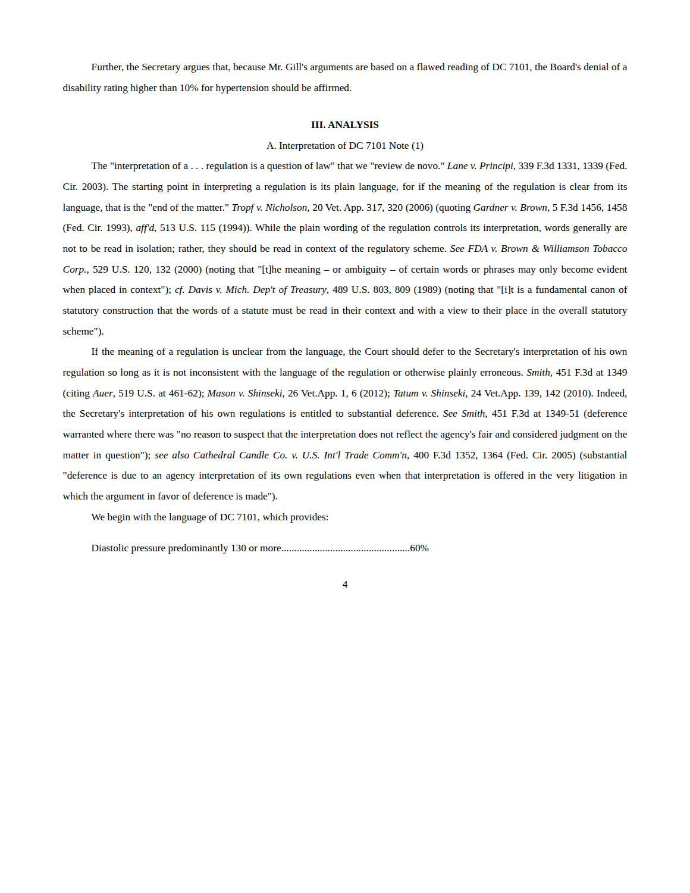Further, the Secretary argues that, because Mr. Gill's arguments are based on a flawed reading of DC 7101, the Board's denial of a disability rating higher than 10% for hypertension should be affirmed.
III. ANALYSIS
A. Interpretation of DC 7101 Note (1)
The "interpretation of a . . . regulation is a question of law" that we "review de novo." Lane v. Principi, 339 F.3d 1331, 1339 (Fed. Cir. 2003). The starting point in interpreting a regulation is its plain language, for if the meaning of the regulation is clear from its language, that is the "end of the matter." Tropf v. Nicholson, 20 Vet. App. 317, 320 (2006) (quoting Gardner v. Brown, 5 F.3d 1456, 1458 (Fed. Cir. 1993), aff'd, 513 U.S. 115 (1994)). While the plain wording of the regulation controls its interpretation, words generally are not to be read in isolation; rather, they should be read in context of the regulatory scheme. See FDA v. Brown & Williamson Tobacco Corp., 529 U.S. 120, 132 (2000) (noting that "[t]he meaning – or ambiguity – of certain words or phrases may only become evident when placed in context"); cf. Davis v. Mich. Dep't of Treasury, 489 U.S. 803, 809 (1989) (noting that "[i]t is a fundamental canon of statutory construction that the words of a statute must be read in their context and with a view to their place in the overall statutory scheme").
If the meaning of a regulation is unclear from the language, the Court should defer to the Secretary's interpretation of his own regulation so long as it is not inconsistent with the language of the regulation or otherwise plainly erroneous. Smith, 451 F.3d at 1349 (citing Auer, 519 U.S. at 461-62); Mason v. Shinseki, 26 Vet.App. 1, 6 (2012); Tatum v. Shinseki, 24 Vet.App. 139, 142 (2010). Indeed, the Secretary's interpretation of his own regulations is entitled to substantial deference. See Smith, 451 F.3d at 1349-51 (deference warranted where there was "no reason to suspect that the interpretation does not reflect the agency's fair and considered judgment on the matter in question"); see also Cathedral Candle Co. v. U.S. Int'l Trade Comm'n, 400 F.3d 1352, 1364 (Fed. Cir. 2005) (substantial "deference is due to an agency interpretation of its own regulations even when that interpretation is offered in the very litigation in which the argument in favor of deference is made").
We begin with the language of DC 7101, which provides:
Diastolic pressure predominantly 130 or more..................................................60%
4